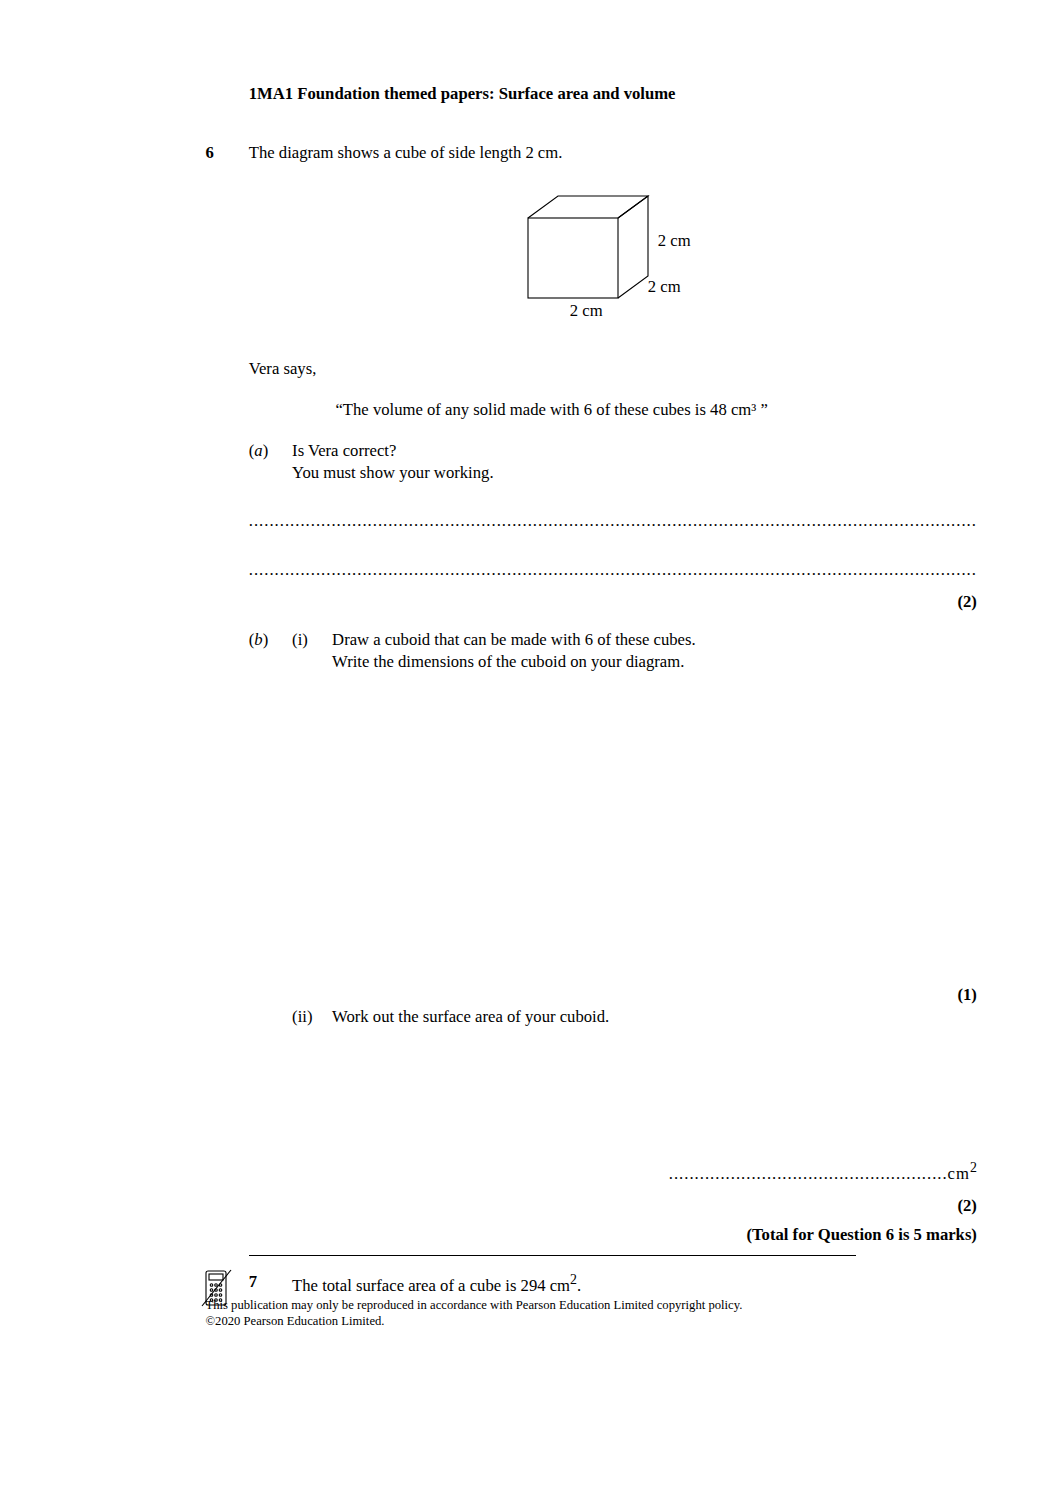1MA1 Foundation themed papers: Surface area and volume
6
The diagram shows a cube of side length 2 cm.
2 cm 2 cm 2 cm
Vera says,
“The volume of any solid made with 6 of these cubes is 48 cm³ ”
(a)
Is Vera correct?
You must show your working.
.............................................................................................................................................
.............................................................................................................................................
(2)
(b)
(i)
Draw a cuboid that can be made with 6 of these cubes.
Write the dimensions of the cuboid on your diagram.
(1)
(ii)
Work out the surface area of your cuboid.
......................................................cm2
(2)
(Total for Question 6 is 5 marks)
7
The total surface area of a cube is 294 cm2.
This publication may only be reproduced in accordance with Pearson Education Limited copyright policy.
©2020 Pearson Education Limited.